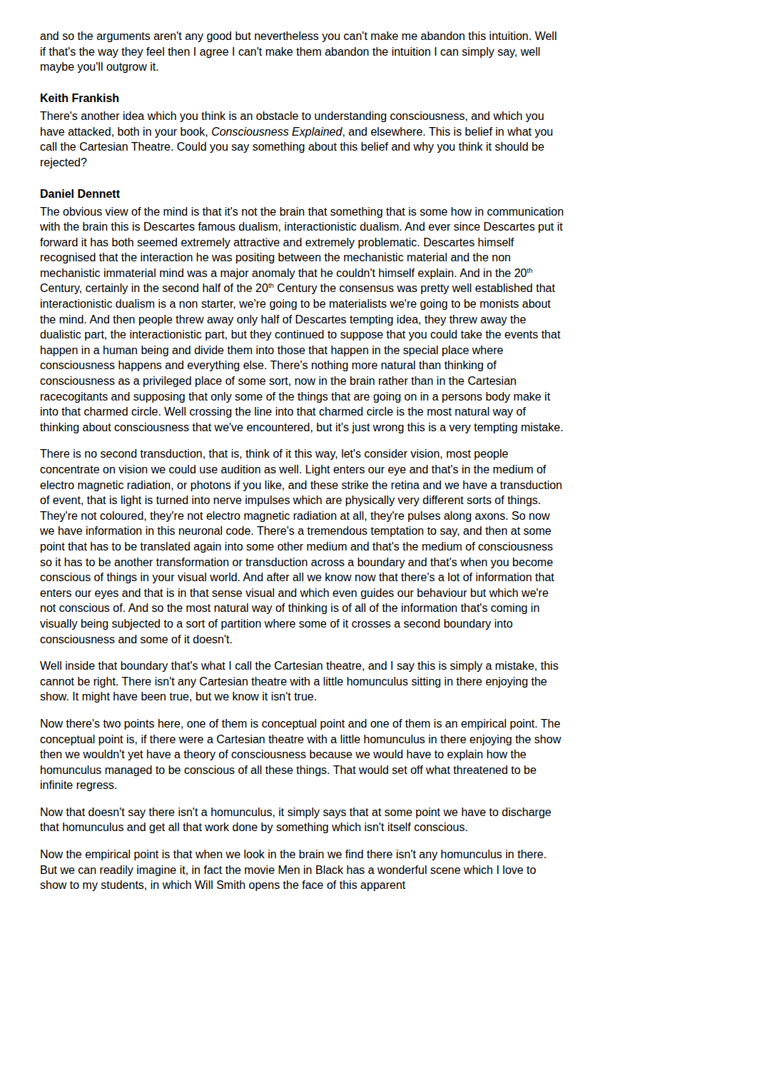and so the arguments aren't any good but nevertheless you can't make me abandon this intuition. Well if that's the way they feel then I agree I can't make them abandon the intuition I can simply say, well maybe you'll outgrow it.
Keith Frankish
There's another idea which you think is an obstacle to understanding consciousness, and which you have attacked, both in your book, Consciousness Explained, and elsewhere. This is belief in what you call the Cartesian Theatre. Could you say something about this belief and why you think it should be rejected?
Daniel Dennett
The obvious view of the mind is that it's not the brain that something that is some how in communication with the brain this is Descartes famous dualism, interactionistic dualism. And ever since Descartes put it forward it has both seemed extremely attractive and extremely problematic. Descartes himself recognised that the interaction he was positing between the mechanistic material and the non mechanistic immaterial mind was a major anomaly that he couldn't himself explain. And in the 20th Century, certainly in the second half of the 20th Century the consensus was pretty well established that interactionistic dualism is a non starter, we're going to be materialists we're going to be monists about the mind. And then people threw away only half of Descartes tempting idea, they threw away the dualistic part, the interactionistic part, but they continued to suppose that you could take the events that happen in a human being and divide them into those that happen in the special place where consciousness happens and everything else. There's nothing more natural than thinking of consciousness as a privileged place of some sort, now in the brain rather than in the Cartesian racecogitants and supposing that only some of the things that are going on in a persons body make it into that charmed circle. Well crossing the line into that charmed circle is the most natural way of thinking about consciousness that we've encountered, but it's just wrong this is a very tempting mistake.
There is no second transduction, that is, think of it this way, let's consider vision, most people concentrate on vision we could use audition as well. Light enters our eye and that's in the medium of electro magnetic radiation, or photons if you like, and these strike the retina and we have a transduction of event, that is light is turned into nerve impulses which are physically very different sorts of things. They're not coloured, they're not electro magnetic radiation at all, they're pulses along axons. So now we have information in this neuronal code. There's a tremendous temptation to say, and then at some point that has to be translated again into some other medium and that's the medium of consciousness so it has to be another transformation or transduction across a boundary and that's when you become conscious of things in your visual world. And after all we know now that there's a lot of information that enters our eyes and that is in that sense visual and which even guides our behaviour but which we're not conscious of. And so the most natural way of thinking is of all of the information that's coming in visually being subjected to a sort of partition where some of it crosses a second boundary into consciousness and some of it doesn't.
Well inside that boundary that's what I call the Cartesian theatre, and I say this is simply a mistake, this cannot be right. There isn't any Cartesian theatre with a little homunculus sitting in there enjoying the show. It might have been true, but we know it isn't true.
Now there's two points here, one of them is conceptual point and one of them is an empirical point. The conceptual point is, if there were a Cartesian theatre with a little homunculus in there enjoying the show then we wouldn't yet have a theory of consciousness because we would have to explain how the homunculus managed to be conscious of all these things. That would set off what threatened to be infinite regress.
Now that doesn't say there isn't a homunculus, it simply says that at some point we have to discharge that homunculus and get all that work done by something which isn't itself conscious.
Now the empirical point is that when we look in the brain we find there isn't any homunculus in there. But we can readily imagine it, in fact the movie Men in Black has a wonderful scene which I love to show to my students, in which Will Smith opens the face of this apparent